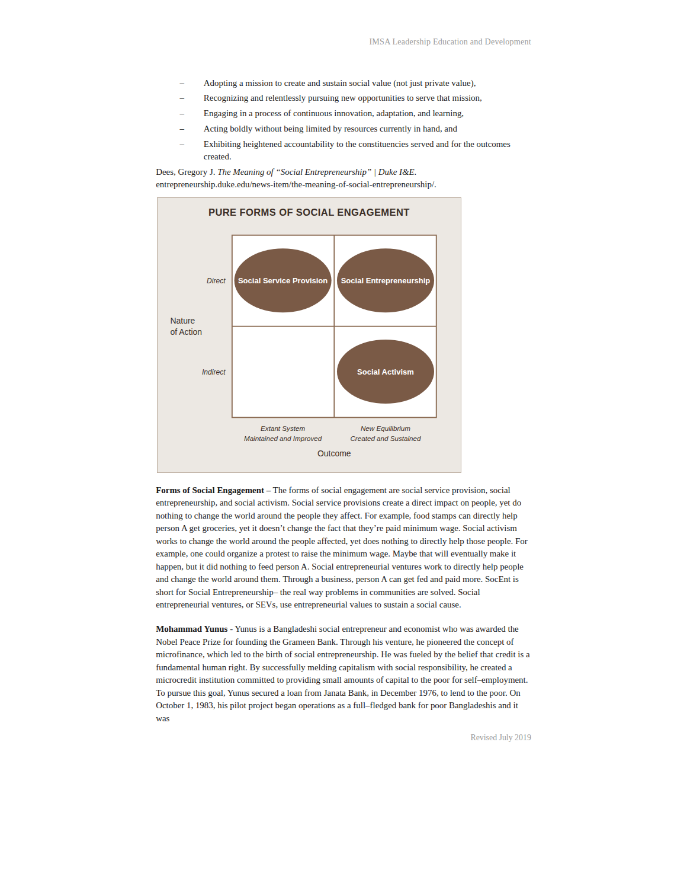IMSA Leadership Education and Development
Adopting a mission to create and sustain social value (not just private value),
Recognizing and relentlessly pursuing new opportunities to serve that mission,
Engaging in a process of continuous innovation, adaptation, and learning,
Acting boldly without being limited by resources currently in hand, and
Exhibiting heightened accountability to the constituencies served and for the outcomes created.
Dees, Gregory J. The Meaning of “Social Entrepreneurship” | Duke I&E.
entrepreneurship.duke.edu/news-item/the-meaning-of-social-entrepreneurship/.
PURE FORMS OF SOCIAL ENGAGEMENT
Social Service Provision Social Entrepreneurship Social Activism Direct Indirect Nature of Action Extant System Maintained and Improved New Equilibrium Created and Sustained Outcome
Forms of Social Engagement – The forms of social engagement are social service provision, social entrepreneurship, and social activism. Social service provisions create a direct impact on people, yet do nothing to change the world around the people they affect. For example, food stamps can directly help person A get groceries, yet it doesn’t change the fact that they’re paid minimum wage. Social activism works to change the world around the people affected, yet does nothing to directly help those people. For example, one could organize a protest to raise the minimum wage. Maybe that will eventually make it happen, but it did nothing to feed person A. Social entrepreneurial ventures work to directly help people and change the world around them. Through a business, person A can get fed and paid more. SocEnt is short for Social Entrepreneurship– the real way problems in communities are solved. Social entrepreneurial ventures, or SEVs, use entrepreneurial values to sustain a social cause.
Mohammad Yunus - Yunus is a Bangladeshi social entrepreneur and economist who was awarded the Nobel Peace Prize for founding the Grameen Bank. Through his venture, he pioneered the concept of microfinance, which led to the birth of social entrepreneurship. He was fueled by the belief that credit is a fundamental human right. By successfully melding capitalism with social responsibility, he created a microcredit institution committed to providing small amounts of capital to the poor for self–employment. To pursue this goal, Yunus secured a loan from Janata Bank, in December 1976, to lend to the poor. On October 1, 1983, his pilot project began operations as a full–fledged bank for poor Bangladeshis and it was
Revised July 2019